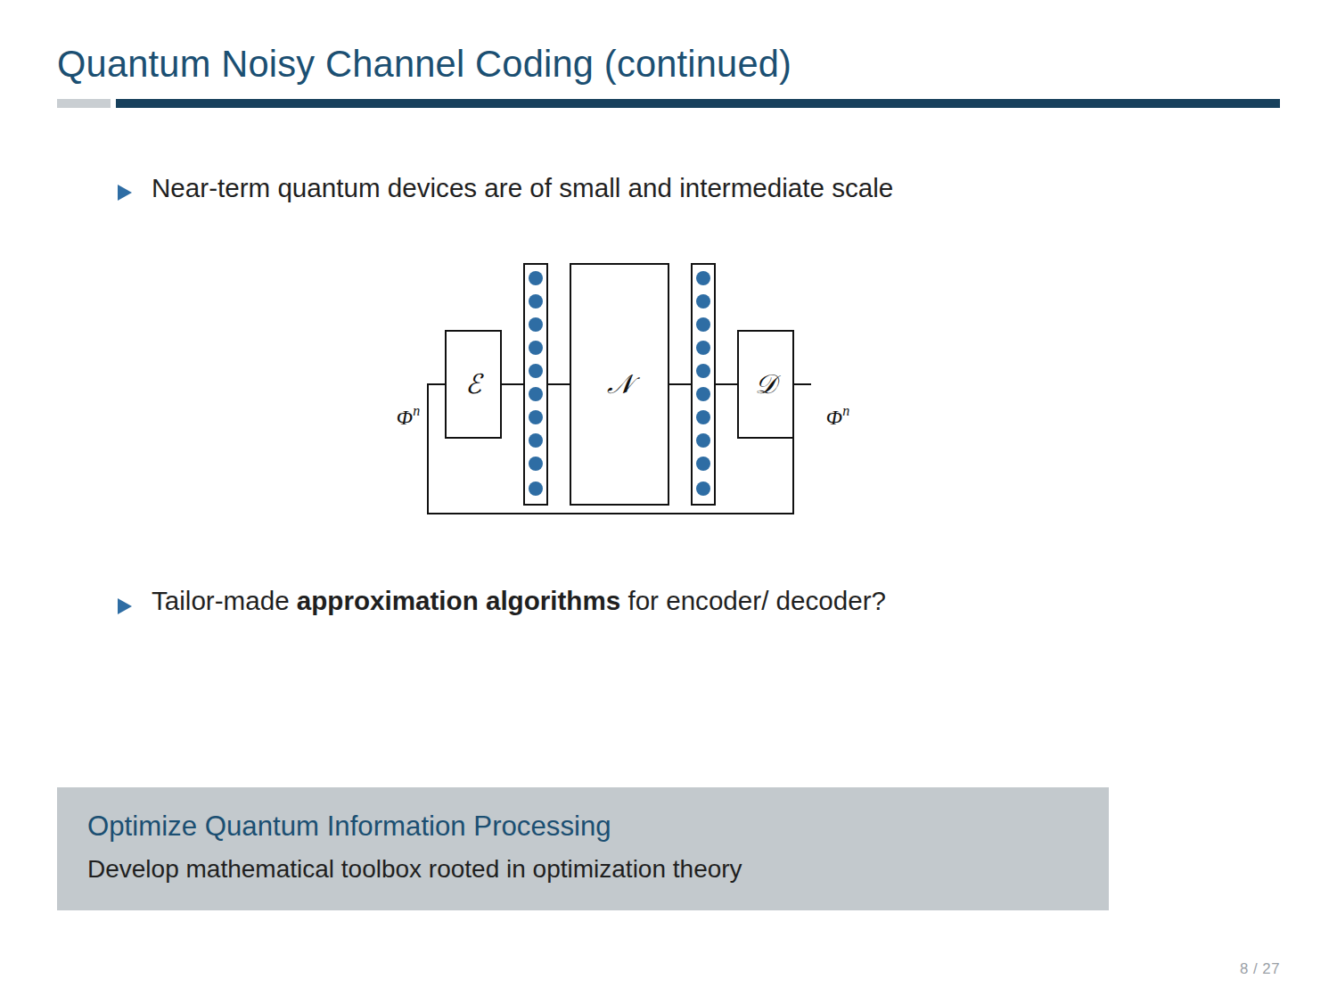Quantum Noisy Channel Coding (continued)
Near-term quantum devices are of small and intermediate scale
ℰ 𝒩 𝒟 Φn Φn
Tailor-made approximation algorithms for encoder/ decoder?
Optimize Quantum Information Processing
Develop mathematical toolbox rooted in optimization theory
8 / 27